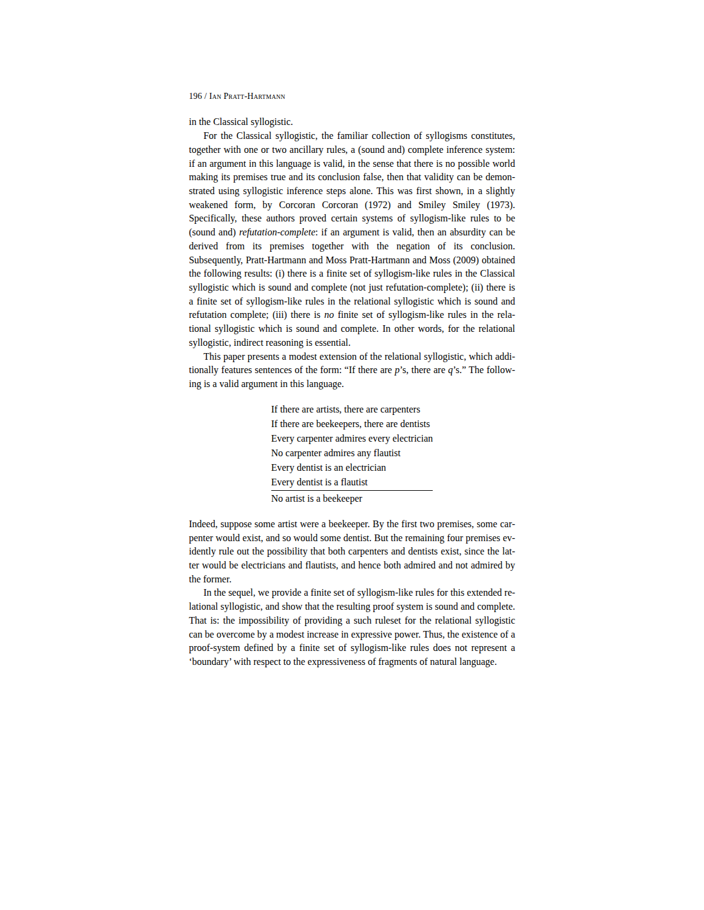196 / Ian Pratt-Hartmann
in the Classical syllogistic.
For the Classical syllogistic, the familiar collection of syllogisms constitutes, together with one or two ancillary rules, a (sound and) complete inference system: if an argument in this language is valid, in the sense that there is no possible world making its premises true and its conclusion false, then that validity can be demonstrated using syllogistic inference steps alone. This was first shown, in a slightly weakened form, by Corcoran Corcoran (1972) and Smiley Smiley (1973). Specifically, these authors proved certain systems of syllogism-like rules to be (sound and) refutation-complete: if an argument is valid, then an absurdity can be derived from its premises together with the negation of its conclusion. Subsequently, Pratt-Hartmann and Moss Pratt-Hartmann and Moss (2009) obtained the following results: (i) there is a finite set of syllogism-like rules in the Classical syllogistic which is sound and complete (not just refutation-complete); (ii) there is a finite set of syllogism-like rules in the relational syllogistic which is sound and refutation complete; (iii) there is no finite set of syllogism-like rules in the relational syllogistic which is sound and complete. In other words, for the relational syllogistic, indirect reasoning is essential.
This paper presents a modest extension of the relational syllogistic, which additionally features sentences of the form: “If there are p’s, there are q’s.” The following is a valid argument in this language.
| If there are artists, there are carpenters |
| If there are beekeepers, there are dentists |
| Every carpenter admires every electrician |
| No carpenter admires any flautist |
| Every dentist is an electrician |
| Every dentist is a flautist |
| No artist is a beekeeper |
Indeed, suppose some artist were a beekeeper. By the first two premises, some carpenter would exist, and so would some dentist. But the remaining four premises evidently rule out the possibility that both carpenters and dentists exist, since the latter would be electricians and flautists, and hence both admired and not admired by the former.
In the sequel, we provide a finite set of syllogism-like rules for this extended relational syllogistic, and show that the resulting proof system is sound and complete. That is: the impossibility of providing a such ruleset for the relational syllogistic can be overcome by a modest increase in expressive power. Thus, the existence of a proof-system defined by a finite set of syllogism-like rules does not represent a ‘boundary’ with respect to the expressiveness of fragments of natural language.